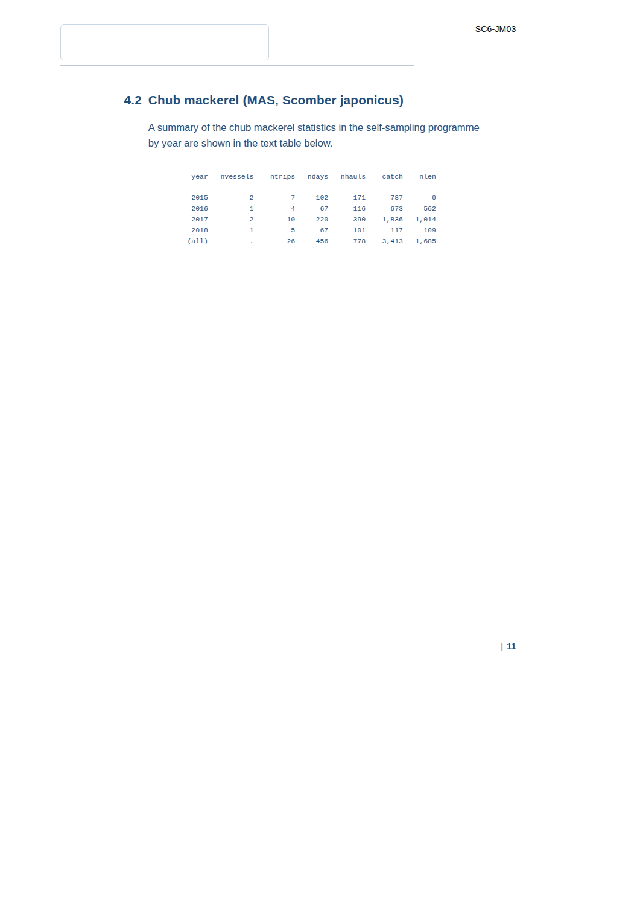SC6-JM03
4.2 Chub mackerel (MAS, Scomber japonicus)
A summary of the chub mackerel statistics in the self-sampling programme by year are shown in the text table below.
   year   nvessels    ntrips   ndays   nhauls    catch    nlen
-------  ---------  --------  ------  -------  -------  ------
   2015          2         7     102      171      787       0
   2016          1         4      67      116      673     562
   2017          2        10     220      390    1,836   1,014
   2018          1         5      67      101      117     109
  (all)          .        26     456      778    3,413   1,685
|11